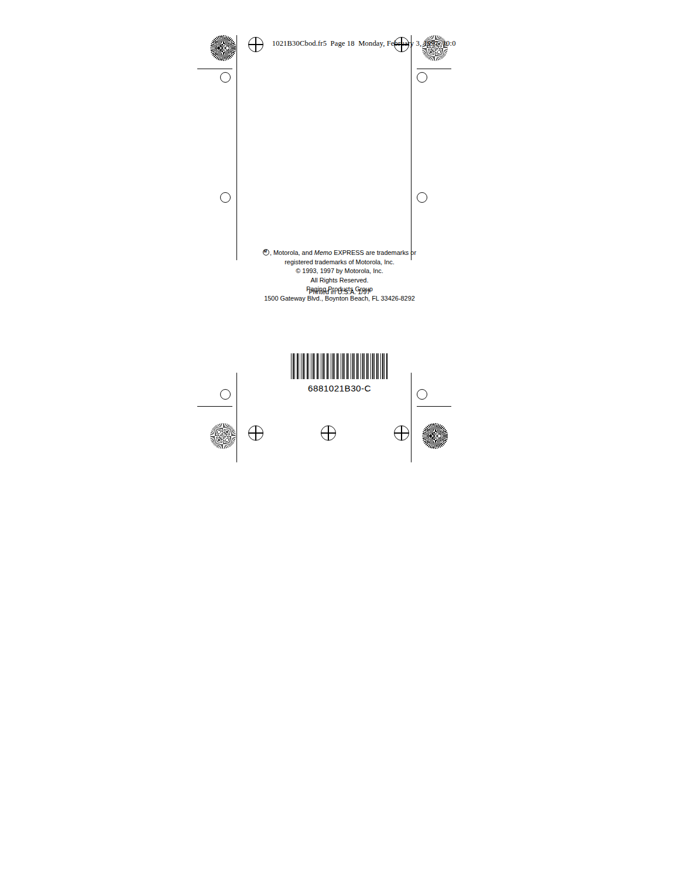1021B30Cbod.fr5 Page 18 Monday, February 3, 1997 10:0
, Motorola, and Memo EXPRESS are trademarks or
registered trademarks of Motorola, Inc.
© 1993, 1997 by Motorola, Inc.
All Rights Reserved.
Paging Products Group
1500 Gateway Blvd., Boynton Beach, FL 33426-8292
Printed in U.S.A. 1/97
6881021B30-C